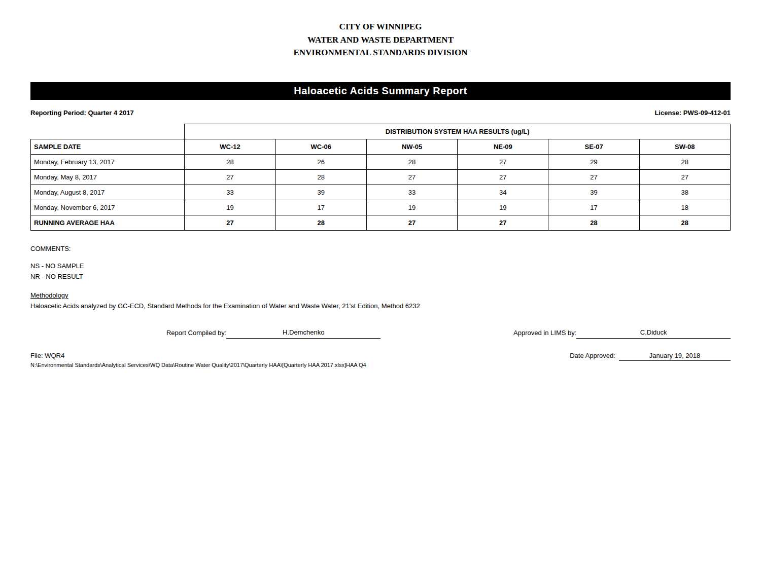CITY OF WINNIPEG
WATER AND WASTE DEPARTMENT
ENVIRONMENTAL STANDARDS DIVISION
Haloacetic Acids Summary Report
Reporting Period: Quarter 4 2017 License: PWS-09-412-01
| | DISTRIBUTION SYSTEM HAA RESULTS (ug/L) |
| SAMPLE DATE | WC-12 | WC-06 | NW-05 | NE-09 | SE-07 | SW-08 |
| Monday, February 13, 2017 | 28 | 26 | 28 | 27 | 29 | 28 |
| Monday, May 8, 2017 | 27 | 28 | 27 | 27 | 27 | 27 |
| Monday, August 8, 2017 | 33 | 39 | 33 | 34 | 39 | 38 |
| Monday, November 6, 2017 | 19 | 17 | 19 | 19 | 17 | 18 |
| RUNNING AVERAGE HAA | 27 | 28 | 27 | 27 | 28 | 28 |
COMMENTS:
NS - NO SAMPLE
NR - NO RESULT
Methodology
Haloacetic Acids analyzed by GC-ECD, Standard Methods for the Examination of Water and Waste Water, 21'st Edition, Method 6232
| Report Compiled by: | H.Demchenko | | Approved in LIMS by: | C.Diduck |
File: WQR4
Date Approved: January 19, 2018
N:\Environmental Standards\Analytical Services\WQ Data\Routine Water Quality\2017\Quarterly HAA\[Quarterly HAA 2017.xlsx]HAA Q4